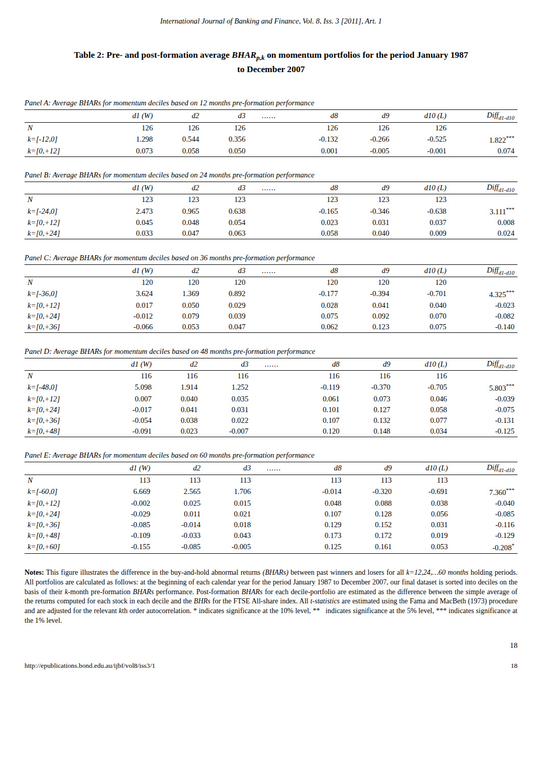International Journal of Banking and Finance, Vol. 8, Iss. 3 [2011], Art. 1
Table 2: Pre- and post-formation average BHARp,k on momentum portfolios for the period January 1987 to December 2007
Panel A: Average BHARs for momentum deciles based on 12 months pre-formation performance
| | d1 (W) | d2 | d3 | ...... | d8 | d9 | d10 (L) | Diff d1-d10 |
| --- | --- | --- | --- | --- | --- | --- | --- | --- |
| N | 126 | 126 | 126 | | 126 | 126 | 126 | |
| k=[-12,0] | 1.298 | 0.544 | 0.356 | | -0.132 | -0.266 | -0.525 | 1.822 *** |
| k=[0,+12] | 0.073 | 0.058 | 0.050 | | 0.001 | -0.005 | -0.001 | 0.074 |
Panel B: Average BHARs for momentum deciles based on 24 months pre-formation performance
| | d1 (W) | d2 | d3 | ...... | d8 | d9 | d10 (L) | Diff d1-d10 |
| --- | --- | --- | --- | --- | --- | --- | --- | --- |
| N | 123 | 123 | 123 | | 123 | 123 | 123 | |
| k=[-24,0] | 2.473 | 0.965 | 0.638 | | -0.165 | -0.346 | -0.638 | 3.111 *** |
| k=[0,+12] | 0.045 | 0.048 | 0.054 | | 0.023 | 0.031 | 0.037 | 0.008 |
| k=[0,+24] | 0.033 | 0.047 | 0.063 | | 0.058 | 0.040 | 0.009 | 0.024 |
Panel C: Average BHARs for momentum deciles based on 36 months pre-formation performance
| | d1 (W) | d2 | d3 | ...... | d8 | d9 | d10 (L) | Diff d1-d10 |
| --- | --- | --- | --- | --- | --- | --- | --- | --- |
| N | 120 | 120 | 120 | | 120 | 120 | 120 | |
| k=[-36,0] | 3.624 | 1.369 | 0.892 | | -0.177 | -0.394 | -0.701 | 4.325 *** |
| k=[0,+12] | 0.017 | 0.050 | 0.029 | | 0.028 | 0.041 | 0.040 | -0.023 |
| k=[0,+24] | -0.012 | 0.079 | 0.039 | | 0.075 | 0.092 | 0.070 | -0.082 |
| k=[0,+36] | -0.066 | 0.053 | 0.047 | | 0.062 | 0.123 | 0.075 | -0.140 |
Panel D: Average BHARs for momentum deciles based on 48 months pre-formation performance
| | d1 (W) | d2 | d3 | ...... | d8 | d9 | d10 (L) | Diff d1-d10 |
| --- | --- | --- | --- | --- | --- | --- | --- | --- |
| N | 116 | 116 | 116 | | 116 | 116 | 116 | |
| k=[-48,0] | 5.098 | 1.914 | 1.252 | | -0.119 | -0.370 | -0.705 | 5.803 *** |
| k=[0,+12] | 0.007 | 0.040 | 0.035 | | 0.061 | 0.073 | 0.046 | -0.039 |
| k=[0,+24] | -0.017 | 0.041 | 0.031 | | 0.101 | 0.127 | 0.058 | -0.075 |
| k=[0,+36] | -0.054 | 0.038 | 0.022 | | 0.107 | 0.132 | 0.077 | -0.131 |
| k=[0,+48] | -0.091 | 0.023 | -0.007 | | 0.120 | 0.148 | 0.034 | -0.125 |
Panel E: Average BHARs for momentum deciles based on 60 months pre-formation performance
| | d1 (W) | d2 | d3 | ...... | d8 | d9 | d10 (L) | Diff d1-d10 |
| --- | --- | --- | --- | --- | --- | --- | --- | --- |
| N | 113 | 113 | 113 | | 113 | 113 | 113 | |
| k=[-60,0] | 6.669 | 2.565 | 1.706 | | -0.014 | -0.320 | -0.691 | 7.360 *** |
| k=[0,+12] | -0.002 | 0.025 | 0.015 | | 0.048 | 0.088 | 0.038 | -0.040 |
| k=[0,+24] | -0.029 | 0.011 | 0.021 | | 0.107 | 0.128 | 0.056 | -0.085 |
| k=[0,+36] | -0.085 | -0.014 | 0.018 | | 0.129 | 0.152 | 0.031 | -0.116 |
| k=[0,+48] | -0.109 | -0.033 | 0.043 | | 0.173 | 0.172 | 0.019 | -0.129 |
| k=[0,+60] | -0.155 | -0.085 | -0.005 | | 0.125 | 0.161 | 0.053 | -0.208 * |
Notes: This figure illustrates the difference in the buy-and-hold abnormal returns (BHARs) between past winners and losers for all k=12,24,…60 months holding periods. All portfolios are calculated as follows: at the beginning of each calendar year for the period January 1987 to December 2007, our final dataset is sorted into deciles on the basis of their k-month pre-formation BHARs performance. Post-formation BHARs for each decile-portfolio are estimated as the difference between the simple average of the returns computed for each stock in each decile and the BHRs for the FTSE All-share index. All t-statistics are estimated using the Fama and MacBeth (1973) procedure and are adjusted for the relevant kth order autocorrelation. * indicates significance at the 10% level, ** indicates significance at the 5% level, *** indicates significance at the 1% level.
18
http://epublications.bond.edu.au/ijbf/vol8/iss3/1 18